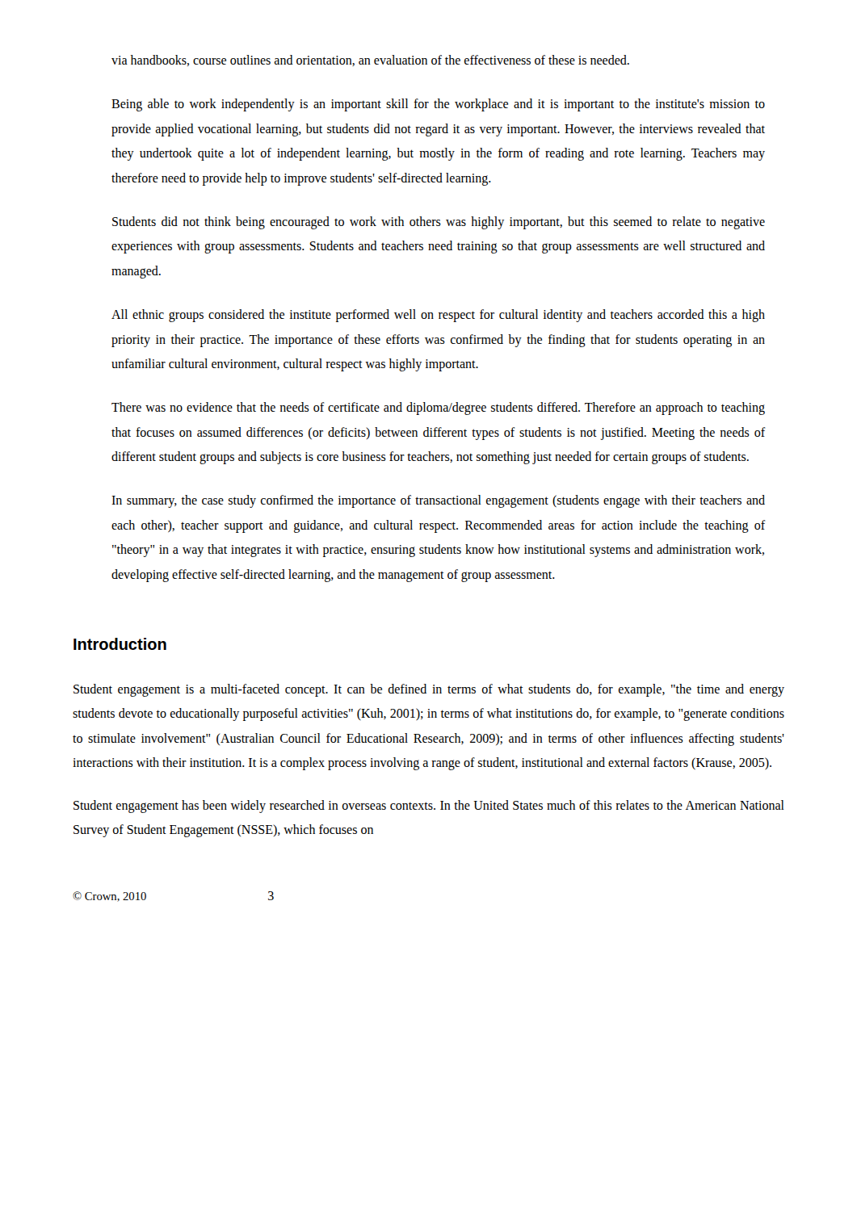via handbooks, course outlines and orientation, an evaluation of the effectiveness of these is needed.
Being able to work independently is an important skill for the workplace and it is important to the institute's mission to provide applied vocational learning, but students did not regard it as very important. However, the interviews revealed that they undertook quite a lot of independent learning, but mostly in the form of reading and rote learning. Teachers may therefore need to provide help to improve students' self-directed learning.
Students did not think being encouraged to work with others was highly important, but this seemed to relate to negative experiences with group assessments. Students and teachers need training so that group assessments are well structured and managed.
All ethnic groups considered the institute performed well on respect for cultural identity and teachers accorded this a high priority in their practice. The importance of these efforts was confirmed by the finding that for students operating in an unfamiliar cultural environment, cultural respect was highly important.
There was no evidence that the needs of certificate and diploma/degree students differed. Therefore an approach to teaching that focuses on assumed differences (or deficits) between different types of students is not justified. Meeting the needs of different student groups and subjects is core business for teachers, not something just needed for certain groups of students.
In summary, the case study confirmed the importance of transactional engagement (students engage with their teachers and each other), teacher support and guidance, and cultural respect. Recommended areas for action include the teaching of "theory" in a way that integrates it with practice, ensuring students know how institutional systems and administration work, developing effective self-directed learning, and the management of group assessment.
Introduction
Student engagement is a multi-faceted concept. It can be defined in terms of what students do, for example, "the time and energy students devote to educationally purposeful activities" (Kuh, 2001); in terms of what institutions do, for example, to "generate conditions to stimulate involvement" (Australian Council for Educational Research, 2009); and in terms of other influences affecting students' interactions with their institution. It is a complex process involving a range of student, institutional and external factors (Krause, 2005).
Student engagement has been widely researched in overseas contexts. In the United States much of this relates to the American National Survey of Student Engagement (NSSE), which focuses on
© Crown, 2010 3